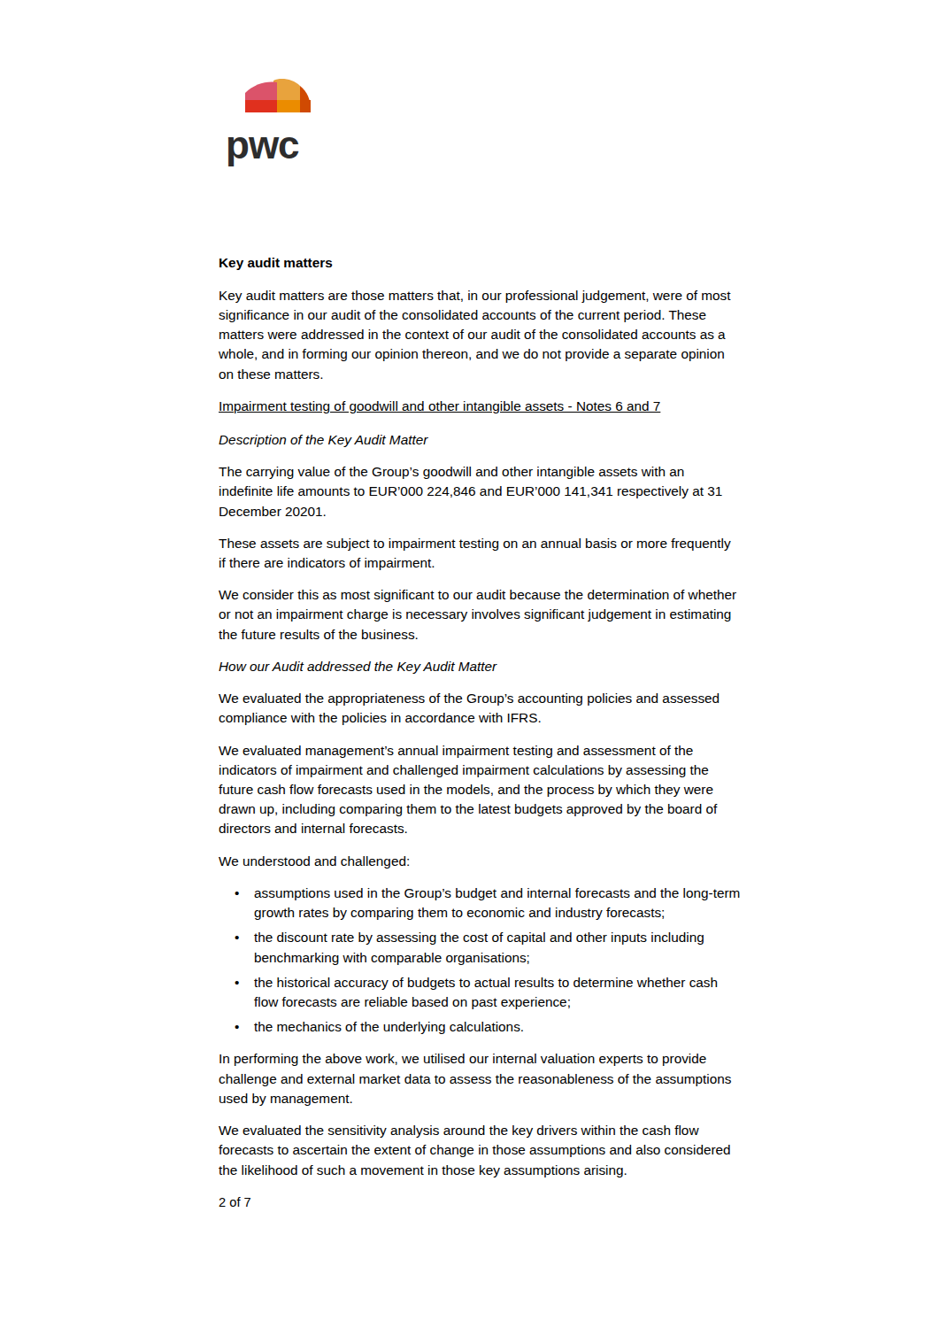pwc
Key audit matters
Key audit matters are those matters that, in our professional judgement, were of most significance in our audit of the consolidated accounts of the current period. These matters were addressed in the context of our audit of the consolidated accounts as a whole, and in forming our opinion thereon, and we do not provide a separate opinion on these matters.
Impairment testing of goodwill and other intangible assets - Notes 6 and 7
Description of the Key Audit Matter
The carrying value of the Group’s goodwill and other intangible assets with an indefinite life amounts to EUR’000 224,846 and EUR’000 141,341 respectively at 31 December 20201.
These assets are subject to impairment testing on an annual basis or more frequently if there are indicators of impairment.
We consider this as most significant to our audit because the determination of whether or not an impairment charge is necessary involves significant judgement in estimating the future results of the business.
How our Audit addressed the Key Audit Matter
We evaluated the appropriateness of the Group’s accounting policies and assessed compliance with the policies in accordance with IFRS.
We evaluated management’s annual impairment testing and assessment of the indicators of impairment and challenged impairment calculations by assessing the future cash flow forecasts used in the models, and the process by which they were drawn up, including comparing them to the latest budgets approved by the board of directors and internal forecasts.
We understood and challenged:
assumptions used in the Group’s budget and internal forecasts and the long-term growth rates by comparing them to economic and industry forecasts;
the discount rate by assessing the cost of capital and other inputs including benchmarking with comparable organisations;
the historical accuracy of budgets to actual results to determine whether cash flow forecasts are reliable based on past experience;
the mechanics of the underlying calculations.
In performing the above work, we utilised our internal valuation experts to provide challenge and external market data to assess the reasonableness of the assumptions used by management.
We evaluated the sensitivity analysis around the key drivers within the cash flow forecasts to ascertain the extent of change in those assumptions and also considered the likelihood of such a movement in those key assumptions arising.
2 of 7